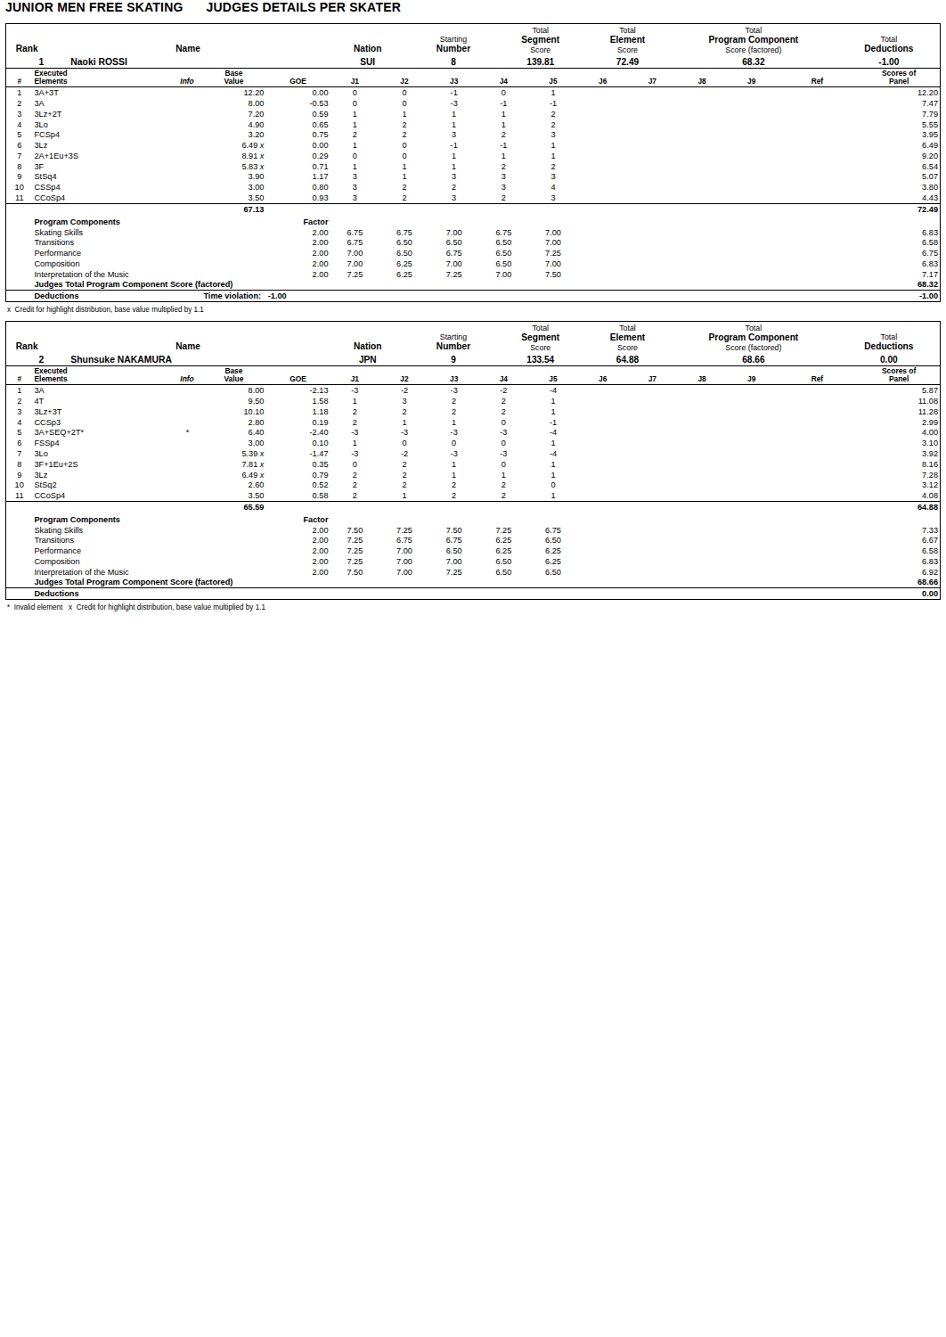JUNIOR MEN FREE SKATING JUDGES DETAILS PER SKATER
| Rank | Name | Nation | Starting Number | Total Segment Score | Total Element Score | Total Program Component Score (factored) | Total Deductions |
| 1 | Naoki ROSSI | SUI | 8 | 139.81 | 72.49 | 68.32 | -1.00 |
| # | Executed Elements | Info | Base Value | GOE | J1 | J2 | J3 | J4 | J5 | J6 | J7 | J8 | J9 | Ref | Scores of Panel |
| --- | --- | --- | --- | --- | --- | --- | --- | --- | --- | --- | --- | --- | --- | --- | --- |
| 1 | 3A+3T | | 12.20 | 0.00 | 0 | 0 | -1 | 0 | 1 | | | | | | 12.20 |
| 2 | 3A | | 8.00 | -0.53 | 0 | 0 | -3 | -1 | -1 | | | | | | 7.47 |
| 3 | 3Lz+2T | | 7.20 | 0.59 | 1 | 1 | 1 | 1 | 2 | | | | | | 7.79 |
| 4 | 3Lo | | 4.90 | 0.65 | 1 | 2 | 1 | 1 | 2 | | | | | | 5.55 |
| 5 | FCSp4 | | 3.20 | 0.75 | 2 | 2 | 3 | 2 | 3 | | | | | | 3.95 |
| 6 | 3Lz | | 6.49 x | 0.00 | 1 | 0 | -1 | -1 | 1 | | | | | | 6.49 |
| 7 | 2A+1Eu+3S | | 8.91 x | 0.29 | 0 | 0 | 1 | 1 | 1 | | | | | | 9.20 |
| 8 | 3F | | 5.83 x | 0.71 | 1 | 1 | 1 | 2 | 2 | | | | | | 6.54 |
| 9 | StSq4 | | 3.90 | 1.17 | 3 | 1 | 3 | 3 | 3 | | | | | | 5.07 |
| 10 | CSSp4 | | 3.00 | 0.80 | 3 | 2 | 2 | 3 | 4 | | | | | | 3.80 |
| 11 | CCoSp4 | | 3.50 | 0.93 | 3 | 2 | 3 | 2 | 3 | | | | | | 4.43 |
| | | | 67.13 | | | 72.49 |
| | Program Components | Factor | | |
| | Skating Skills | 2.00 | 6.75 | 6.75 | 7.00 | 6.75 | 7.00 | | | | | | 6.83 |
| | Transitions | 2.00 | 6.75 | 6.50 | 6.50 | 6.50 | 7.00 | | | | | | 6.58 |
| | Performance | 2.00 | 7.00 | 6.50 | 6.75 | 6.50 | 7.25 | | | | | | 6.75 |
| | Composition | 2.00 | 7.00 | 6.25 | 7.00 | 6.50 | 7.00 | | | | | | 6.83 |
| | Interpretation of the Music | 2.00 | 7.25 | 6.25 | 7.25 | 7.00 | 7.50 | | | | | | 7.17 |
| | Judges Total Program Component Score (factored) | | 68.32 |
| | Deductions | Time violation: -1.00 | | -1.00 |
x Credit for highlight distribution, base value multiplied by 1.1
| Rank | Name | Nation | Starting Number | Total Segment Score | Total Element Score | Total Program Component Score (factored) | Total Deductions |
| 2 | Shunsuke NAKAMURA | JPN | 9 | 133.54 | 64.88 | 68.66 | 0.00 |
| # | Executed Elements | Info | Base Value | GOE | J1 | J2 | J3 | J4 | J5 | J6 | J7 | J8 | J9 | Ref | Scores of Panel |
| --- | --- | --- | --- | --- | --- | --- | --- | --- | --- | --- | --- | --- | --- | --- | --- |
| 1 | 3A | | 8.00 | -2.13 | -3 | -2 | -3 | -2 | -4 | | | | | | 5.87 |
| 2 | 4T | | 9.50 | 1.58 | 1 | 3 | 2 | 2 | 1 | | | | | | 11.08 |
| 3 | 3Lz+3T | | 10.10 | 1.18 | 2 | 2 | 2 | 2 | 1 | | | | | | 11.28 |
| 4 | CCSp3 | | 2.80 | 0.19 | 2 | 1 | 1 | 0 | -1 | | | | | | 2.99 |
| 5 | 3A+SEQ+2T* | * | 6.40 | -2.40 | -3 | -3 | -3 | -3 | -4 | | | | | | 4.00 |
| 6 | FSSp4 | | 3.00 | 0.10 | 1 | 0 | 0 | 0 | 1 | | | | | | 3.10 |
| 7 | 3Lo | | 5.39 x | -1.47 | -3 | -2 | -3 | -3 | -4 | | | | | | 3.92 |
| 8 | 3F+1Eu+2S | | 7.81 x | 0.35 | 0 | 2 | 1 | 0 | 1 | | | | | | 8.16 |
| 9 | 3Lz | | 6.49 x | 0.79 | 2 | 2 | 1 | 1 | 1 | | | | | | 7.28 |
| 10 | StSq2 | | 2.60 | 0.52 | 2 | 2 | 2 | 2 | 0 | | | | | | 3.12 |
| 11 | CCoSp4 | | 3.50 | 0.58 | 2 | 1 | 2 | 2 | 1 | | | | | | 4.08 |
| | | | 65.59 | | | 64.88 |
| | Program Components | Factor | | |
| | Skating Skills | 2.00 | 7.50 | 7.25 | 7.50 | 7.25 | 6.75 | | | | | | 7.33 |
| | Transitions | 2.00 | 7.25 | 6.75 | 6.75 | 6.25 | 6.50 | | | | | | 6.67 |
| | Performance | 2.00 | 7.25 | 7.00 | 6.50 | 6.25 | 6.25 | | | | | | 6.58 |
| | Composition | 2.00 | 7.25 | 7.00 | 7.00 | 6.50 | 6.25 | | | | | | 6.83 |
| | Interpretation of the Music | 2.00 | 7.50 | 7.00 | 7.25 | 6.50 | 6.50 | | | | | | 6.92 |
| | Judges Total Program Component Score (factored) | | 68.66 |
| | Deductions | | | 0.00 |
* Invalid element x Credit for highlight distribution, base value multiplied by 1.1